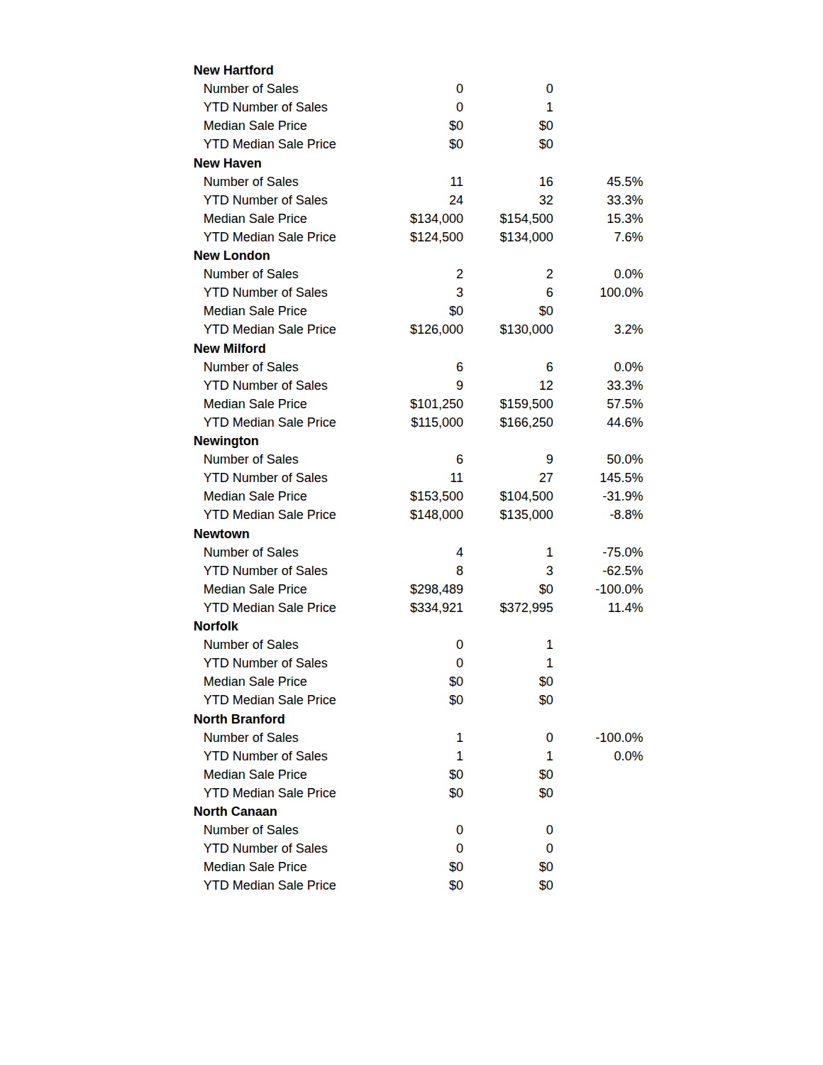| New Hartford |
| Number of Sales | 0 | 0 | |
| YTD Number of Sales | 0 | 1 | |
| Median Sale Price | $0 | $0 | |
| YTD Median Sale Price | $0 | $0 | |
| New Haven |
| Number of Sales | 11 | 16 | 45.5% |
| YTD Number of Sales | 24 | 32 | 33.3% |
| Median Sale Price | $134,000 | $154,500 | 15.3% |
| YTD Median Sale Price | $124,500 | $134,000 | 7.6% |
| New London |
| Number of Sales | 2 | 2 | 0.0% |
| YTD Number of Sales | 3 | 6 | 100.0% |
| Median Sale Price | $0 | $0 | |
| YTD Median Sale Price | $126,000 | $130,000 | 3.2% |
| New Milford |
| Number of Sales | 6 | 6 | 0.0% |
| YTD Number of Sales | 9 | 12 | 33.3% |
| Median Sale Price | $101,250 | $159,500 | 57.5% |
| YTD Median Sale Price | $115,000 | $166,250 | 44.6% |
| Newington |
| Number of Sales | 6 | 9 | 50.0% |
| YTD Number of Sales | 11 | 27 | 145.5% |
| Median Sale Price | $153,500 | $104,500 | -31.9% |
| YTD Median Sale Price | $148,000 | $135,000 | -8.8% |
| Newtown |
| Number of Sales | 4 | 1 | -75.0% |
| YTD Number of Sales | 8 | 3 | -62.5% |
| Median Sale Price | $298,489 | $0 | -100.0% |
| YTD Median Sale Price | $334,921 | $372,995 | 11.4% |
| Norfolk |
| Number of Sales | 0 | 1 | |
| YTD Number of Sales | 0 | 1 | |
| Median Sale Price | $0 | $0 | |
| YTD Median Sale Price | $0 | $0 | |
| North Branford |
| Number of Sales | 1 | 0 | -100.0% |
| YTD Number of Sales | 1 | 1 | 0.0% |
| Median Sale Price | $0 | $0 | |
| YTD Median Sale Price | $0 | $0 | |
| North Canaan |
| Number of Sales | 0 | 0 | |
| YTD Number of Sales | 0 | 0 | |
| Median Sale Price | $0 | $0 | |
| YTD Median Sale Price | $0 | $0 | |